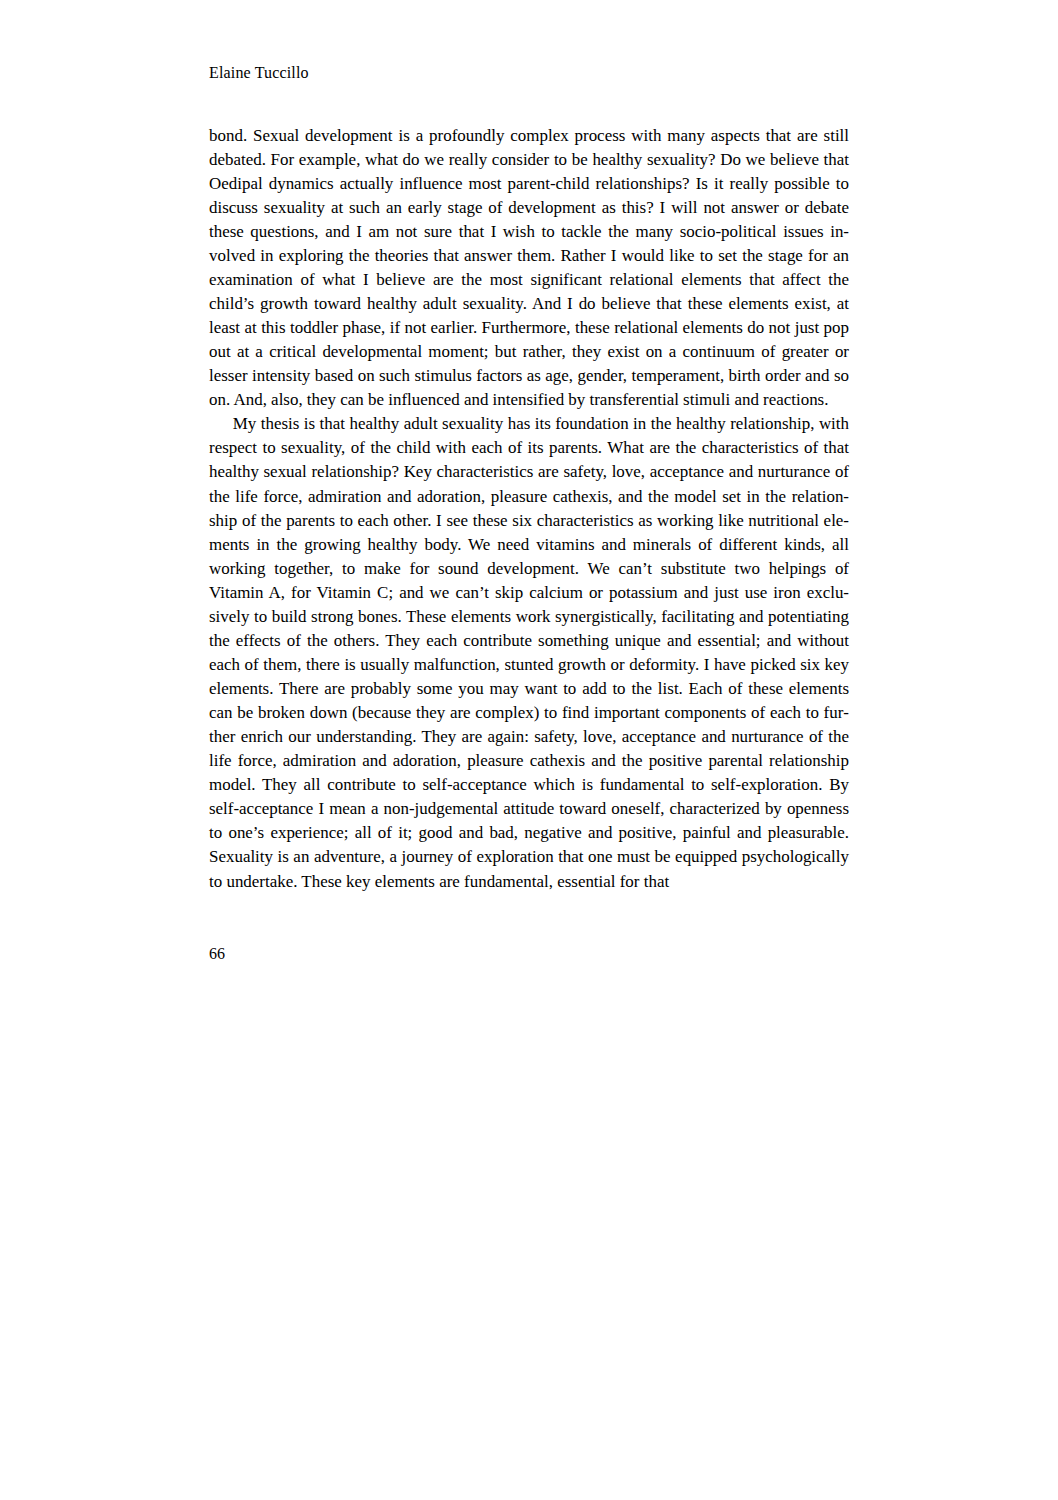Elaine Tuccillo
bond. Sexual development is a profoundly complex process with many aspects that are still debated. For example, what do we really consider to be healthy sexuality? Do we believe that Oedipal dynamics actually influence most parent-child relationships? Is it really possible to discuss sexuality at such an early stage of development as this? I will not answer or debate these questions, and I am not sure that I wish to tackle the many socio-political issues involved in exploring the theories that answer them. Rather I would like to set the stage for an examination of what I believe are the most significant relational elements that affect the child’s growth toward healthy adult sexuality. And I do believe that these elements exist, at least at this toddler phase, if not earlier. Furthermore, these relational elements do not just pop out at a critical developmental moment; but rather, they exist on a continuum of greater or lesser intensity based on such stimulus factors as age, gender, temperament, birth order and so on. And, also, they can be influenced and intensified by transferential stimuli and reactions.
My thesis is that healthy adult sexuality has its foundation in the healthy relationship, with respect to sexuality, of the child with each of its parents. What are the characteristics of that healthy sexual relationship? Key characteristics are safety, love, acceptance and nurturance of the life force, admiration and adoration, pleasure cathexis, and the model set in the relationship of the parents to each other. I see these six characteristics as working like nutritional elements in the growing healthy body. We need vitamins and minerals of different kinds, all working together, to make for sound development. We can’t substitute two helpings of Vitamin A, for Vitamin C; and we can’t skip calcium or potassium and just use iron exclusively to build strong bones. These elements work synergistically, facilitating and potentiating the effects of the others. They each contribute something unique and essential; and without each of them, there is usually malfunction, stunted growth or deformity. I have picked six key elements. There are probably some you may want to add to the list. Each of these elements can be broken down (because they are complex) to find important components of each to further enrich our understanding. They are again: safety, love, acceptance and nurturance of the life force, admiration and adoration, pleasure cathexis and the positive parental relationship model. They all contribute to self-acceptance which is fundamental to self-exploration. By self-acceptance I mean a non-judgemental attitude toward oneself, characterized by openness to one’s experience; all of it; good and bad, negative and positive, painful and pleasurable. Sexuality is an adventure, a journey of exploration that one must be equipped psychologically to undertake. These key elements are fundamental, essential for that
66